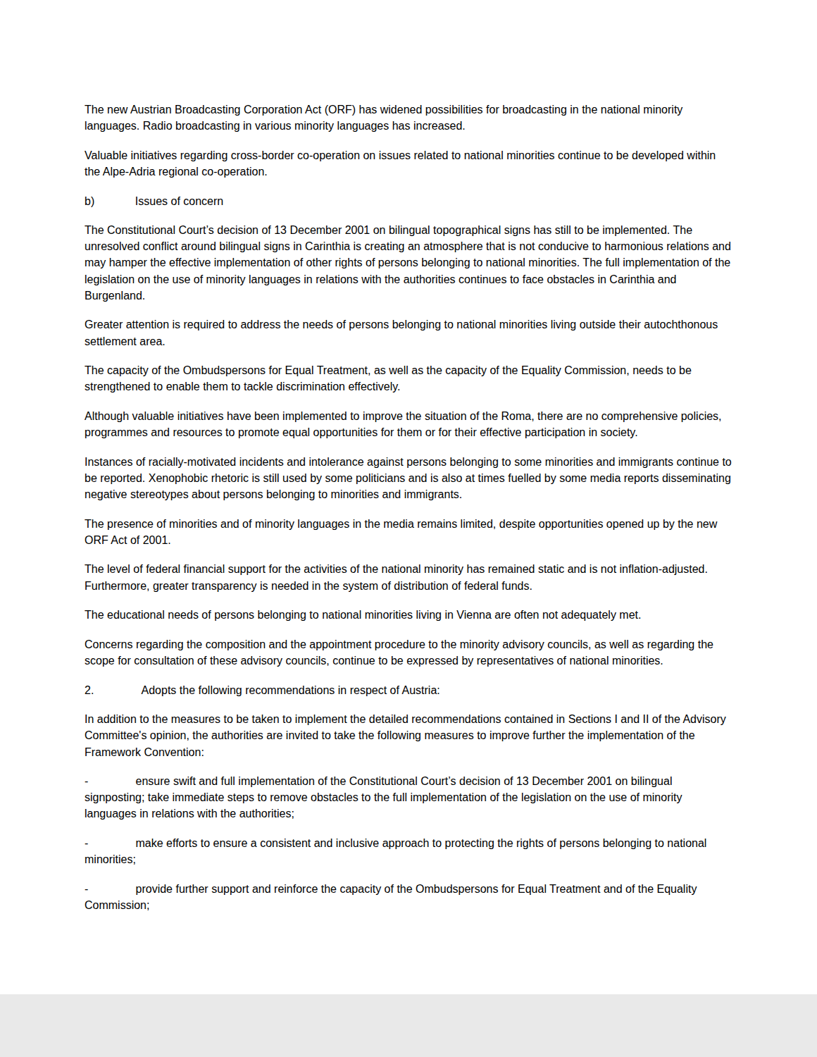The new Austrian Broadcasting Corporation Act (ORF) has widened possibilities for broadcasting in the national minority languages. Radio broadcasting in various minority languages has increased.
Valuable initiatives regarding cross-border co-operation on issues related to national minorities continue to be developed within the Alpe-Adria regional co-operation.
b) Issues of concern
The Constitutional Court’s decision of 13 December 2001 on bilingual topographical signs has still to be implemented. The unresolved conflict around bilingual signs in Carinthia is creating an atmosphere that is not conducive to harmonious relations and may hamper the effective implementation of other rights of persons belonging to national minorities. The full implementation of the legislation on the use of minority languages in relations with the authorities continues to face obstacles in Carinthia and Burgenland.
Greater attention is required to address the needs of persons belonging to national minorities living outside their autochthonous settlement area.
The capacity of the Ombudspersons for Equal Treatment, as well as the capacity of the Equality Commission, needs to be strengthened to enable them to tackle discrimination effectively.
Although valuable initiatives have been implemented to improve the situation of the Roma, there are no comprehensive policies, programmes and resources to promote equal opportunities for them or for their effective participation in society.
Instances of racially-motivated incidents and intolerance against persons belonging to some minorities and immigrants continue to be reported. Xenophobic rhetoric is still used by some politicians and is also at times fuelled by some media reports disseminating negative stereotypes about persons belonging to minorities and immigrants.
The presence of minorities and of minority languages in the media remains limited, despite opportunities opened up by the new ORF Act of 2001.
The level of federal financial support for the activities of the national minority has remained static and is not inflation-adjusted. Furthermore, greater transparency is needed in the system of distribution of federal funds.
The educational needs of persons belonging to national minorities living in Vienna are often not adequately met.
Concerns regarding the composition and the appointment procedure to the minority advisory councils, as well as regarding the scope for consultation of these advisory councils, continue to be expressed by representatives of national minorities.
2. Adopts the following recommendations in respect of Austria:
In addition to the measures to be taken to implement the detailed recommendations contained in Sections I and II of the Advisory Committee's opinion, the authorities are invited to take the following measures to improve further the implementation of the Framework Convention:
- ensure swift and full implementation of the Constitutional Court’s decision of 13 December 2001 on bilingual signposting; take immediate steps to remove obstacles to the full implementation of the legislation on the use of minority languages in relations with the authorities;
- make efforts to ensure a consistent and inclusive approach to protecting the rights of persons belonging to national minorities;
- provide further support and reinforce the capacity of the Ombudspersons for Equal Treatment and of the Equality Commission;